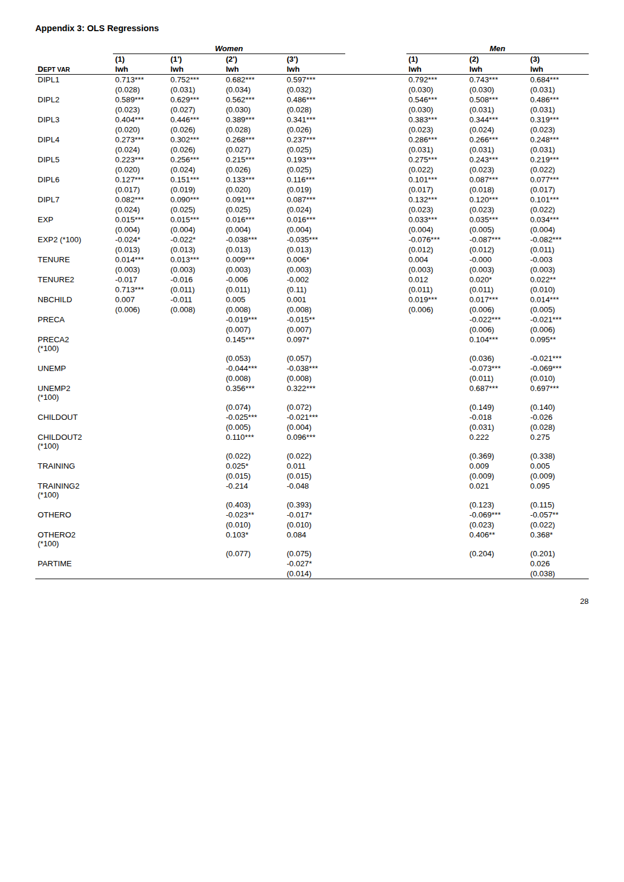Appendix 3: OLS Regressions
| | Women | | Men |
| --- | --- | --- | --- |
| | (1) | (1') | (2') | (3') | | (1) | (2) | (3) |
| D EPT VAR | lwh | lwh | lwh | lwh | | lwh | lwh | lwh |
| DIPL1 | 0.713*** | 0.752*** | 0.682*** | 0.597*** | | 0.792*** | 0.743*** | 0.684*** |
| | (0.028) | (0.031) | (0.034) | (0.032) | | (0.030) | (0.030) | (0.031) |
| DIPL2 | 0.589*** | 0.629*** | 0.562*** | 0.486*** | | 0.546*** | 0.508*** | 0.486*** |
| | (0.023) | (0.027) | (0.030) | (0.028) | | (0.030) | (0.031) | (0.031) |
| DIPL3 | 0.404*** | 0.446*** | 0.389*** | 0.341*** | | 0.383*** | 0.344*** | 0.319*** |
| | (0.020) | (0.026) | (0.028) | (0.026) | | (0.023) | (0.024) | (0.023) |
| DIPL4 | 0.273*** | 0.302*** | 0.268*** | 0.237*** | | 0.286*** | 0.266*** | 0.248*** |
| | (0.024) | (0.026) | (0.027) | (0.025) | | (0.031) | (0.031) | (0.031) |
| DIPL5 | 0.223*** | 0.256*** | 0.215*** | 0.193*** | | 0.275*** | 0.243*** | 0.219*** |
| | (0.020) | (0.024) | (0.026) | (0.025) | | (0.022) | (0.023) | (0.022) |
| DIPL6 | 0.127*** | 0.151*** | 0.133*** | 0.116*** | | 0.101*** | 0.087*** | 0.077*** |
| | (0.017) | (0.019) | (0.020) | (0.019) | | (0.017) | (0.018) | (0.017) |
| DIPL7 | 0.082*** | 0.090*** | 0.091*** | 0.087*** | | 0.132*** | 0.120*** | 0.101*** |
| | (0.024) | (0.025) | (0.025) | (0.024) | | (0.023) | (0.023) | (0.022) |
| EXP | 0.015*** | 0.015*** | 0.016*** | 0.016*** | | 0.033*** | 0.035*** | 0.034*** |
| | (0.004) | (0.004) | (0.004) | (0.004) | | (0.004) | (0.005) | (0.004) |
| EXP2 (*100) | -0.024* | -0.022* | -0.038*** | -0.035*** | | -0.076*** | -0.087*** | -0.082*** |
| | (0.013) | (0.013) | (0.013) | (0.013) | | (0.012) | (0.012) | (0.011) |
| TENURE | 0.014*** | 0.013*** | 0.009*** | 0.006* | | 0.004 | -0.000 | -0.003 |
| | (0.003) | (0.003) | (0.003) | (0.003) | | (0.003) | (0.003) | (0.003) |
| TENURE2 | -0.017 | -0.016 | -0.006 | -0.002 | | 0.012 | 0.020* | 0.022** |
| | 0.713*** | (0.011) | (0.011) | (0.11) | | (0.011) | (0.011) | (0.010) |
| NBCHILD | 0.007 | -0.011 | 0.005 | 0.001 | | 0.019*** | 0.017*** | 0.014*** |
| | (0.006) | (0.008) | (0.008) | (0.008) | | (0.006) | (0.006) | (0.005) |
| PRECA | | | -0.019*** | -0.015** | | | -0.022*** | -0.021*** |
| | | | (0.007) | (0.007) | | | (0.006) | (0.006) |
| PRECA2 (*100) | | | 0.145*** | 0.097* | | | 0.104*** | 0.095** |
| | | | (0.053) | (0.057) | | | (0.036) | -0.021*** |
| UNEMP | | | -0.044*** | -0.038*** | | | -0.073*** | -0.069*** |
| | | | (0.008) | (0.008) | | | (0.011) | (0.010) |
| UNEMP2 (*100) | | | 0.356*** | 0.322*** | | | 0.687*** | 0.697*** |
| | | | (0.074) | (0.072) | | | (0.149) | (0.140) |
| CHILDOUT | | | -0.025*** | -0.021*** | | | -0.018 | -0.026 |
| | | | (0.005) | (0.004) | | | (0.031) | (0.028) |
| CHILDOUT2 (*100) | | | 0.110*** | 0.096*** | | | 0.222 | 0.275 |
| | | | (0.022) | (0.022) | | | (0.369) | (0.338) |
| TRAINING | | | 0.025* | 0.011 | | | 0.009 | 0.005 |
| | | | (0.015) | (0.015) | | | (0.009) | (0.009) |
| TRAINING2 (*100) | | | -0.214 | -0.048 | | | 0.021 | 0.095 |
| | | | (0.403) | (0.393) | | | (0.123) | (0.115) |
| OTHERO | | | -0.023** | -0.017* | | | -0.069*** | -0.057** |
| | | | (0.010) | (0.010) | | | (0.023) | (0.022) |
| OTHERO2 (*100) | | | 0.103* | 0.084 | | | 0.406** | 0.368* |
| | | | (0.077) | (0.075) | | | (0.204) | (0.201) |
| PARTIME | | | | -0.027* | | | | 0.026 |
| | | | | (0.014) | | | | (0.038) |
28